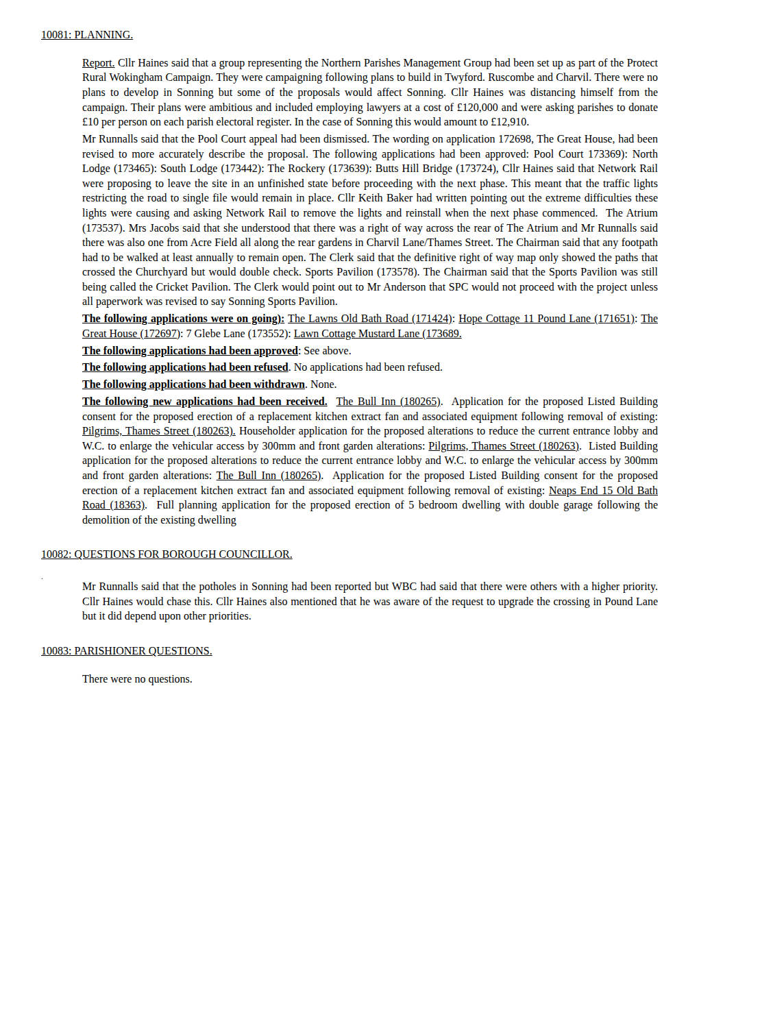10081: PLANNING.
Report. Cllr Haines said that a group representing the Northern Parishes Management Group had been set up as part of the Protect Rural Wokingham Campaign. They were campaigning following plans to build in Twyford. Ruscombe and Charvil. There were no plans to develop in Sonning but some of the proposals would affect Sonning. Cllr Haines was distancing himself from the campaign. Their plans were ambitious and included employing lawyers at a cost of £120,000 and were asking parishes to donate £10 per person on each parish electoral register. In the case of Sonning this would amount to £12,910.
Mr Runnalls said that the Pool Court appeal had been dismissed. The wording on application 172698, The Great House, had been revised to more accurately describe the proposal. The following applications had been approved: Pool Court 173369): North Lodge (173465): South Lodge (173442): The Rockery (173639): Butts Hill Bridge (173724), Cllr Haines said that Network Rail were proposing to leave the site in an unfinished state before proceeding with the next phase. This meant that the traffic lights restricting the road to single file would remain in place. Cllr Keith Baker had written pointing out the extreme difficulties these lights were causing and asking Network Rail to remove the lights and reinstall when the next phase commenced. The Atrium (173537). Mrs Jacobs said that she understood that there was a right of way across the rear of The Atrium and Mr Runnalls said there was also one from Acre Field all along the rear gardens in Charvil Lane/Thames Street. The Chairman said that any footpath had to be walked at least annually to remain open. The Clerk said that the definitive right of way map only showed the paths that crossed the Churchyard but would double check. Sports Pavilion (173578). The Chairman said that the Sports Pavilion was still being called the Cricket Pavilion. The Clerk would point out to Mr Anderson that SPC would not proceed with the project unless all paperwork was revised to say Sonning Sports Pavilion.
The following applications were on going): The Lawns Old Bath Road (171424): Hope Cottage 11 Pound Lane (171651): The Great House (172697): 7 Glebe Lane (173552): Lawn Cottage Mustard Lane (173689.
The following applications had been approved: See above.
The following applications had been refused. No applications had been refused.
The following applications had been withdrawn. None.
The following new applications had been received. The Bull Inn (180265). Application for the proposed Listed Building consent for the proposed erection of a replacement kitchen extract fan and associated equipment following removal of existing: Pilgrims, Thames Street (180263). Householder application for the proposed alterations to reduce the current entrance lobby and W.C. to enlarge the vehicular access by 300mm and front garden alterations: Pilgrims, Thames Street (180263). Listed Building application for the proposed alterations to reduce the current entrance lobby and W.C. to enlarge the vehicular access by 300mm and front garden alterations: The Bull Inn (180265). Application for the proposed Listed Building consent for the proposed erection of a replacement kitchen extract fan and associated equipment following removal of existing: Neaps End 15 Old Bath Road (18363). Full planning application for the proposed erection of 5 bedroom dwelling with double garage following the demolition of the existing dwelling
10082: QUESTIONS FOR BOROUGH COUNCILLOR.
.
Mr Runnalls said that the potholes in Sonning had been reported but WBC had said that there were others with a higher priority. Cllr Haines would chase this. Cllr Haines also mentioned that he was aware of the request to upgrade the crossing in Pound Lane but it did depend upon other priorities.
10083: PARISHIONER QUESTIONS.
There were no questions.